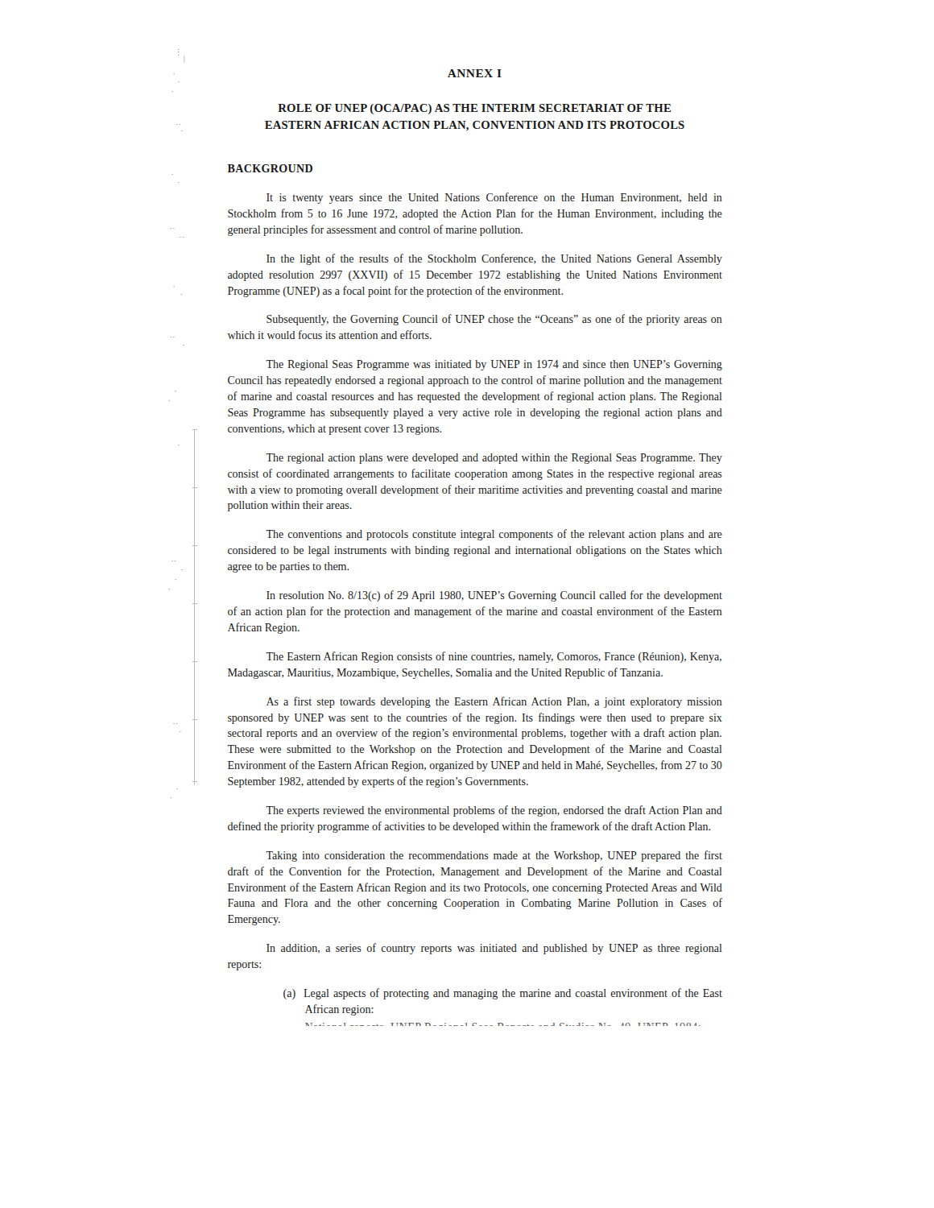⋮ | · · · ·· ⋅ · · ·· ⋅⋅ · · ·· ⋅ · · · ·· ⋅ · · ·· ⋅ · ·
ANNEX I
ROLE OF UNEP (OCA/PAC) AS THE INTERIM SECRETARIAT OF THE
EASTERN AFRICAN ACTION PLAN, CONVENTION AND ITS PROTOCOLS
BACKGROUND
It is twenty years since the United Nations Conference on the Human Environment, held in Stockholm from 5 to 16 June 1972, adopted the Action Plan for the Human Environment, including the general principles for assessment and control of marine pollution.
In the light of the results of the Stockholm Conference, the United Nations General Assembly adopted resolution 2997 (XXVII) of 15 December 1972 establishing the United Nations Environment Programme (UNEP) as a focal point for the protection of the environment.
Subsequently, the Governing Council of UNEP chose the “Oceans” as one of the priority areas on which it would focus its attention and efforts.
The Regional Seas Programme was initiated by UNEP in 1974 and since then UNEP’s Governing Council has repeatedly endorsed a regional approach to the control of marine pollution and the management of marine and coastal resources and has requested the development of regional action plans. The Regional Seas Programme has subsequently played a very active role in developing the regional action plans and conventions, which at present cover 13 regions.
The regional action plans were developed and adopted within the Regional Seas Programme. They consist of coordinated arrangements to facilitate cooperation among States in the respective regional areas with a view to promoting overall development of their maritime activities and preventing coastal and marine pollution within their areas.
The conventions and protocols constitute integral components of the relevant action plans and are considered to be legal instruments with binding regional and international obligations on the States which agree to be parties to them.
In resolution No. 8/13(c) of 29 April 1980, UNEP’s Governing Council called for the development of an action plan for the protection and management of the marine and coastal environment of the Eastern African Region.
The Eastern African Region consists of nine countries, namely, Comoros, France (Réunion), Kenya, Madagascar, Mauritius, Mozambique, Seychelles, Somalia and the United Republic of Tanzania.
As a first step towards developing the Eastern African Action Plan, a joint exploratory mission sponsored by UNEP was sent to the countries of the region. Its findings were then used to prepare six sectoral reports and an overview of the region’s environmental problems, together with a draft action plan. These were submitted to the Workshop on the Protection and Development of the Marine and Coastal Environment of the Eastern African Region, organized by UNEP and held in Mahé, Seychelles, from 27 to 30 September 1982, attended by experts of the region’s Governments.
The experts reviewed the environmental problems of the region, endorsed the draft Action Plan and defined the priority programme of activities to be developed within the framework of the draft Action Plan.
Taking into consideration the recommendations made at the Workshop, UNEP prepared the first draft of the Convention for the Protection, Management and Development of the Marine and Coastal Environment of the Eastern African Region and its two Protocols, one concerning Protected Areas and Wild Fauna and Flora and the other concerning Cooperation in Combating Marine Pollution in Cases of Emergency.
In addition, a series of country reports was initiated and published by UNEP as three regional reports:
(a) Legal aspects of protecting and managing the marine and coastal environment of the East African region:
National reports. UNEP Regional Seas Reports and Studies No. 49. UNEP, 1984;